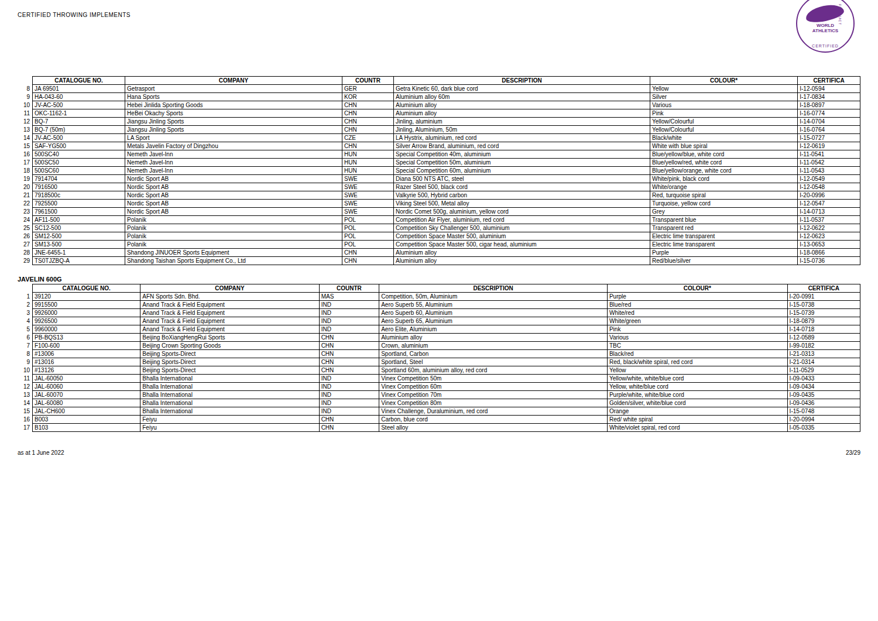WORLD
ATHLETICS
PRODUCT
CERTIFIED
CERTIFIED THROWING IMPLEMENTS
| | CATALOGUE NO. | COMPANY | COUNTR | DESCRIPTION | COLOUR* | CERTIFICA |
| --- | --- | --- | --- | --- | --- | --- |
| 8 | JA 69501 | Getrasport | GER | Getra Kinetic 60, dark blue cord | Yellow | I-12-0594 |
| 9 | HA-043-60 | Hana Sports | KOR | Aluminium alloy 60m | Silver | I-17-0834 |
| 10 | JV-AC-500 | Hebei Jinlida Sporting Goods | CHN | Aluminium alloy | Various | I-18-0897 |
| 11 | OKC-1162-1 | HeBei Okachy Sports | CHN | Aluminium alloy | Pink | I-16-0774 |
| 12 | BQ-7 | Jiangsu Jinling Sports | CHN | Jinling, aluminium | Yellow/Colourful | I-14-0704 |
| 13 | BQ-7 (50m) | Jiangsu Jinling Sports | CHN | Jinling, Aluminium, 50m | Yellow/Colourful | I-16-0764 |
| 14 | JV-AC-500 | LA Sport | CZE | LA Hystrix, aluminium, red cord | Black/white | I-15-0727 |
| 15 | SAF-YG500 | Metals Javelin Factory of Dingzhou | CHN | Silver Arrow Brand, aluminium, red cord | White with blue spiral | I-12-0619 |
| 16 | 500SC40 | Nemeth Javel-Inn | HUN | Special Competition 40m, aluminium | Blue/yellow/blue, white cord | I-11-0541 |
| 17 | 500SC50 | Nemeth Javel-Inn | HUN | Special Competition 50m, aluminium | Blue/yellow/red, white cord | I-11-0542 |
| 18 | 500SC60 | Nemeth Javel-Inn | HUN | Special Competition 60m, aluminium | Blue/yellow/orange, white cord | I-11-0543 |
| 19 | 7914704 | Nordic Sport AB | SWE | Diana 500 NTS ATC, steel | White/pink, black cord | I-12-0549 |
| 20 | 7916500 | Nordic Sport AB | SWE | Razer Steel 500, black cord | White/orange | I-12-0548 |
| 21 | 7918500c | Nordic Sport AB | SWE | Valkyrie 500, Hybrid carbon | Red, turquoise spiral | I-20-0996 |
| 22 | 7925500 | Nordic Sport AB | SWE | Viking Steel 500, Metal alloy | Turquoise, yellow cord | I-12-0547 |
| 23 | 7961500 | Nordic Sport AB | SWE | Nordic Comet 500g, aluminium, yellow cord | Grey | I-14-0713 |
| 24 | AF11-500 | Polanik | POL | Competition Air Flyer, aluminium, red cord | Transparent blue | I-11-0537 |
| 25 | SC12-500 | Polanik | POL | Competition Sky Challenger 500, aluminium | Transparent red | I-12-0622 |
| 26 | SM12-500 | Polanik | POL | Competition Space Master 500, aluminium | Electric lime transparent | I-12-0623 |
| 27 | SM13-500 | Polanik | POL | Competition Space Master 500, cigar head, aluminium | Electric lime transparent | I-13-0653 |
| 28 | JNE-6455-1 | Shandong JINUOER Sports Equipment | CHN | Aluminium alloy | Purple | I-18-0866 |
| 29 | TS0TJZBQ-A | Shandong Taishan Sports Equipment Co., Ltd | CHN | Aluminium alloy | Red/blue/silver | I-15-0736 |
JAVELIN 600G
| | CATALOGUE NO. | COMPANY | COUNTR | DESCRIPTION | COLOUR* | CERTIFICA |
| --- | --- | --- | --- | --- | --- | --- |
| 1 | 39120 | AFN Sports Sdn. Bhd. | MAS | Competition, 50m, Aluminium | Purple | I-20-0991 |
| 2 | 9915500 | Anand Track & Field Equipment | IND | Aero Superb 55, Aluminium | Blue/red | I-15-0738 |
| 3 | 9926000 | Anand Track & Field Equipment | IND | Aero Superb 60, Aluminium | White/red | I-15-0739 |
| 4 | 9926500 | Anand Track & Field Equipment | IND | Aero Superb 65, Aluminium | White/green | I-18-0879 |
| 5 | 9960000 | Anand Track & Field Equipment | IND | Aero Elite, Aluminium | Pink | I-14-0718 |
| 6 | PB-BQS13 | Beijing BoXiangHengRui Sports | CHN | Aluminium alloy | Various | I-12-0589 |
| 7 | F100-600 | Beijing Crown Sporting Goods | CHN | Crown, aluminium | TBC | I-99-0182 |
| 8 | #13006 | Beijing Sports-Direct | CHN | Sportland, Carbon | Black/red | I-21-0313 |
| 9 | #13016 | Beijing Sports-Direct | CHN | Sportland, Steel | Red, black/white spiral, red cord | I-21-0314 |
| 10 | #13126 | Beijing Sports-Direct | CHN | Sportland 60m, aluminium alloy, red cord | Yellow | I-11-0529 |
| 11 | JAL-60050 | Bhalla International | IND | Vinex Competition 50m | Yellow/white, white/blue cord | I-09-0433 |
| 12 | JAL-60060 | Bhalla International | IND | Vinex Competition 60m | Yellow, white/blue cord | I-09-0434 |
| 13 | JAL-60070 | Bhalla International | IND | Vinex Competition 70m | Purple/white, white/blue cord | I-09-0435 |
| 14 | JAL-60080 | Bhalla International | IND | Vinex Competition 80m | Golden/silver, white/blue cord | I-09-0436 |
| 15 | JAL-CH600 | Bhalla International | IND | Vinex Challenge, Duraluminium, red cord | Orange | I-15-0748 |
| 16 | B003 | Feiyu | CHN | Carbon, blue cord | Red/ white spiral | I-20-0994 |
| 17 | B103 | Feiyu | CHN | Steel alloy | White/violet spiral, red cord | I-05-0335 |
as at 1 June 2022
23/29